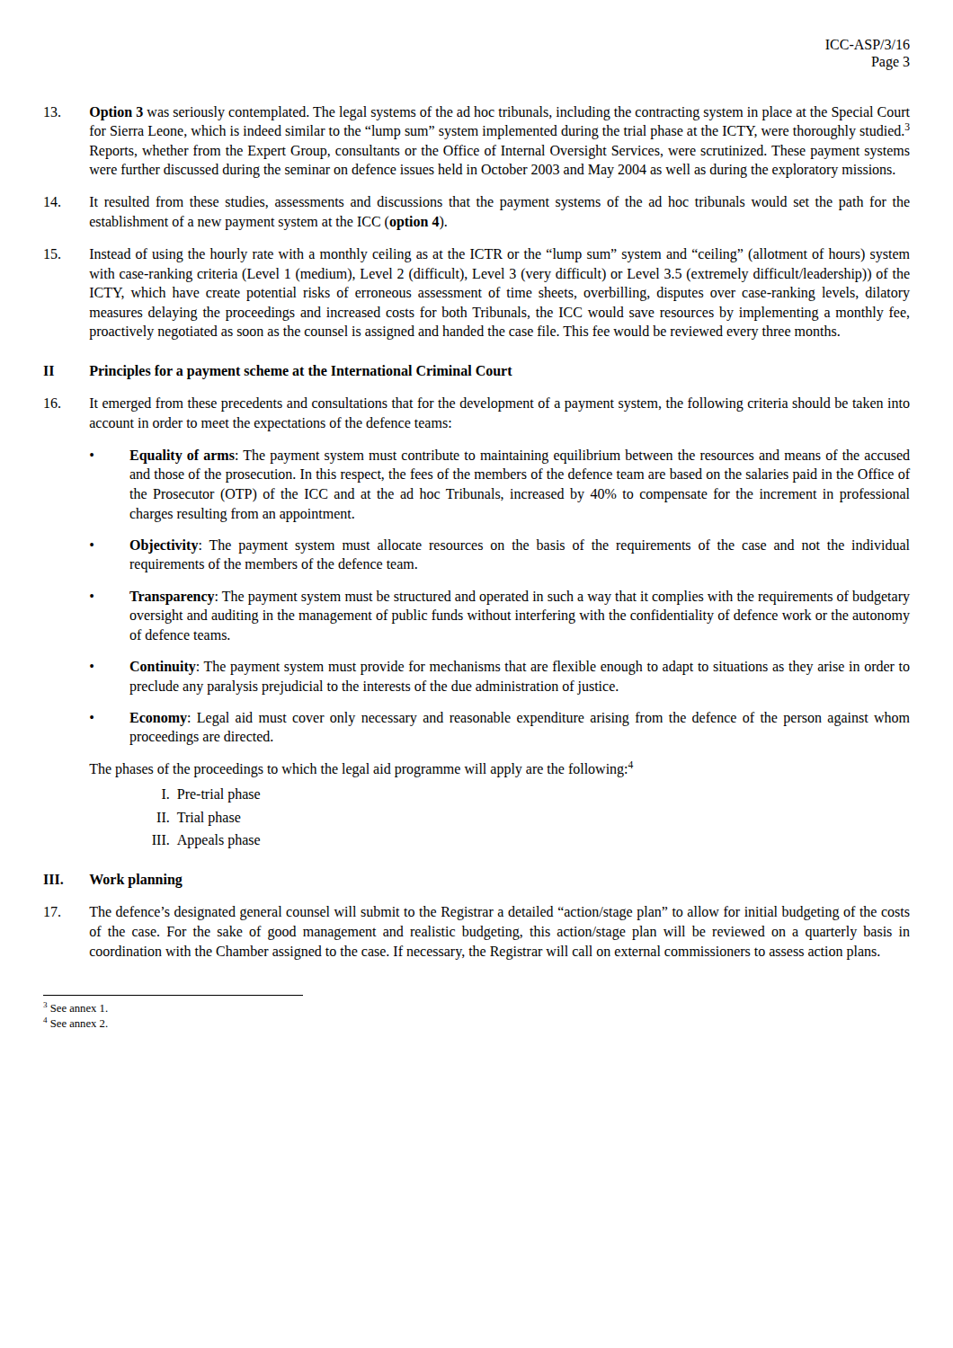ICC-ASP/3/16 Page 3
13.
Option 3 was seriously contemplated. The legal systems of the ad hoc tribunals, including the contracting system in place at the Special Court for Sierra Leone, which is indeed similar to the “lump sum” system implemented during the trial phase at the ICTY, were thoroughly studied.3 Reports, whether from the Expert Group, consultants or the Office of Internal Oversight Services, were scrutinized. These payment systems were further discussed during the seminar on defence issues held in October 2003 and May 2004 as well as during the exploratory missions.
14.
It resulted from these studies, assessments and discussions that the payment systems of the ad hoc tribunals would set the path for the establishment of a new payment system at the ICC (option 4).
15.
Instead of using the hourly rate with a monthly ceiling as at the ICTR or the “lump sum” system and “ceiling” (allotment of hours) system with case-ranking criteria (Level 1 (medium), Level 2 (difficult), Level 3 (very difficult) or Level 3.5 (extremely difficult/leadership)) of the ICTY, which have create potential risks of erroneous assessment of time sheets, overbilling, disputes over case-ranking levels, dilatory measures delaying the proceedings and increased costs for both Tribunals, the ICC would save resources by implementing a monthly fee, proactively negotiated as soon as the counsel is assigned and handed the case file. This fee would be reviewed every three months.
II
Principles for a payment scheme at the International Criminal Court
16.
It emerged from these precedents and consultations that for the development of a payment system, the following criteria should be taken into account in order to meet the expectations of the defence teams:
• Equality of arms: The payment system must contribute to maintaining equilibrium between the resources and means of the accused and those of the prosecution. In this respect, the fees of the members of the defence team are based on the salaries paid in the Office of the Prosecutor (OTP) of the ICC and at the ad hoc Tribunals, increased by 40% to compensate for the increment in professional charges resulting from an appointment.
• Objectivity: The payment system must allocate resources on the basis of the requirements of the case and not the individual requirements of the members of the defence team.
• Transparency: The payment system must be structured and operated in such a way that it complies with the requirements of budgetary oversight and auditing in the management of public funds without interfering with the confidentiality of defence work or the autonomy of defence teams.
• Continuity: The payment system must provide for mechanisms that are flexible enough to adapt to situations as they arise in order to preclude any paralysis prejudicial to the interests of the due administration of justice.
• Economy: Legal aid must cover only necessary and reasonable expenditure arising from the defence of the person against whom proceedings are directed.
The phases of the proceedings to which the legal aid programme will apply are the following:4
I. Pre-trial phase
II. Trial phase
III. Appeals phase
III.
Work planning
17.
The defence’s designated general counsel will submit to the Registrar a detailed “action/stage plan” to allow for initial budgeting of the costs of the case. For the sake of good management and realistic budgeting, this action/stage plan will be reviewed on a quarterly basis in coordination with the Chamber assigned to the case. If necessary, the Registrar will call on external commissioners to assess action plans.
3 See annex 1.
4 See annex 2.